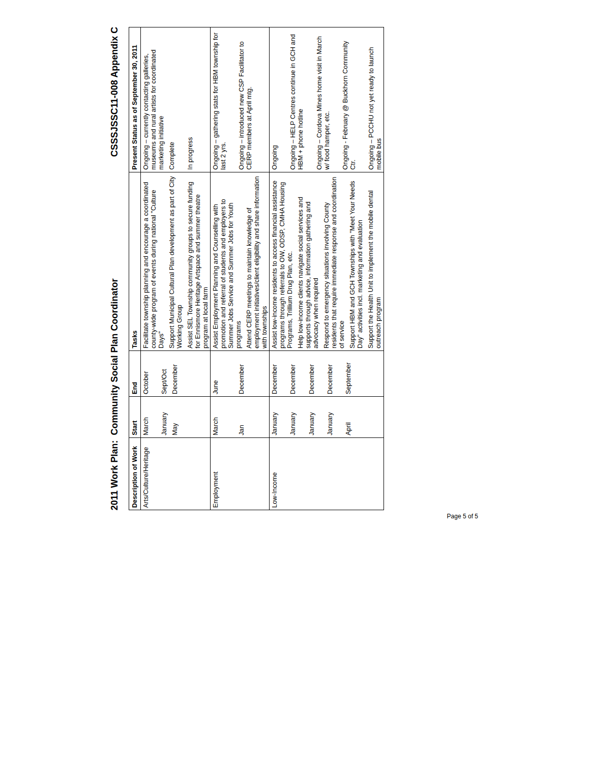2011 Work Plan: Community Social Plan Coordinator
CSSSJSSC11-008 Appendix C
| Description of Work | Start | End | Tasks | Present Status as of September 30, 2011 |
| --- | --- | --- | --- | --- |
| Arts/Culture/Heritage | March January May | October Sept/Oct December | Facilitate township planning and encourage a coordinated county-wide program of events during national "Culture Days" Support Municipal Cultural Plan development as part of City Working Group Assist SEL Township community groups to secure funding for Ennismore Heritage Artspace and summer theatre program at local farm | Ongoing – currently contacting galleries, museums and rural artists for coordinated marketing initiative Complete In progress |
| Employment | March Jan | June December | Assist Employment Planning and Counselling with promotion and referral of students and employers to Summer Jobs Service and Summer Jobs for Youth programs Attend CERP meetings to maintain knowledge of employment initiatives/client eligibility and share information with townships | Ongoing – gathering stats for HBM township for last 2 yrs. Ongoing – introduced new CSP Facilitator to CERP members at April mtg. |
| Low-Income | January January January January April | December December December December September | Assist low-income residents to access financial assistance programs through referrals to OW, ODSP, CMHA Housing Programs, Trillium Drug Plan, etc. Help low-income clients navigate social services and supports through advice, information gathering and advocacy when required Respond to emergency situations involving County residents that require immediate response and coordination of service Support HBM and GCH Townships with "Meet Your Needs Day" activities incl. marketing and evaluation Support the Health Unit to implement the mobile dental outreach program | Ongoing Ongoing – HELP Centres continue in GCH and HBM + phone hotline Ongoing – Cordova Mines home visit in March w/ food hamper, etc. Ongoing - February @ Buckhorn Community Ctr. Ongoing – PCCHU not yet ready to launch mobile bus |
Page 5 of 5